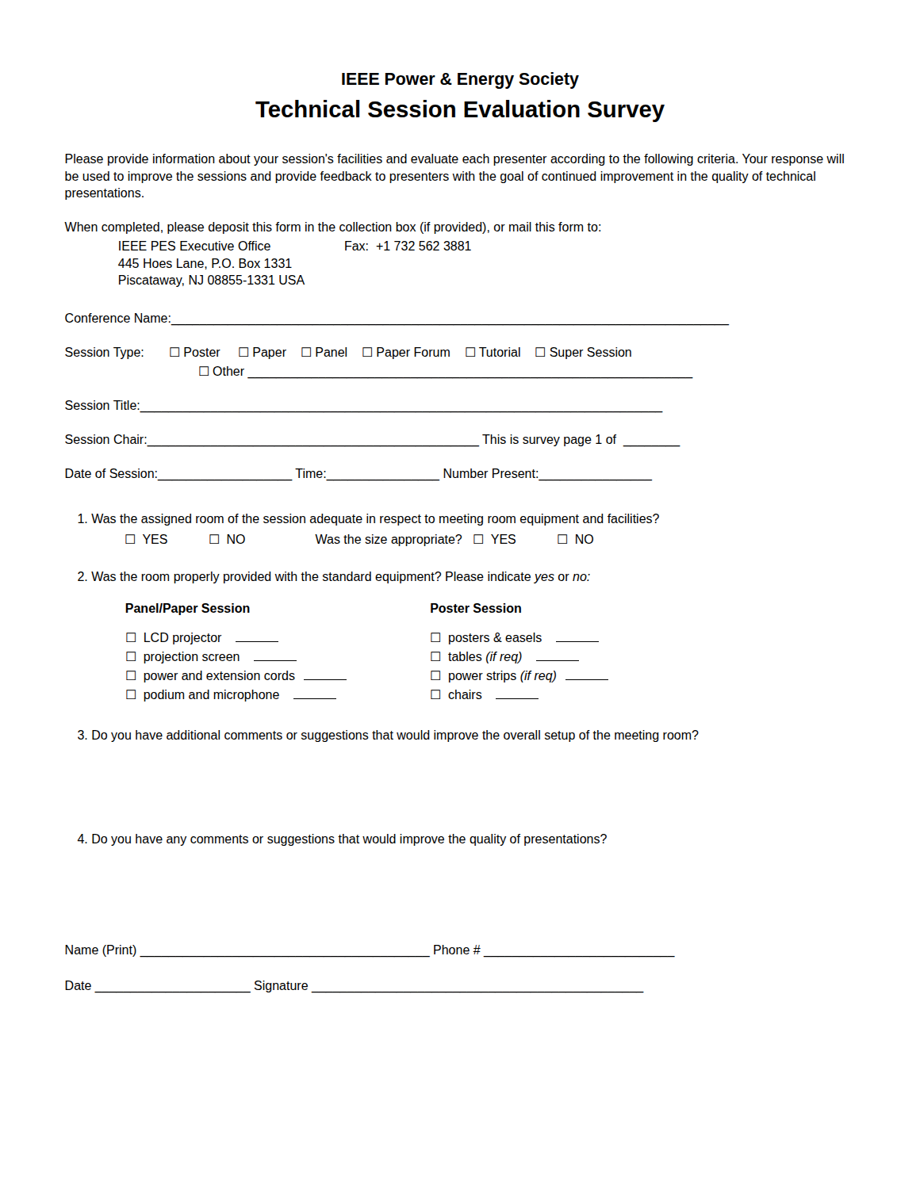IEEE Power & Energy Society
Technical Session Evaluation Survey
Please provide information about your session's facilities and evaluate each presenter according to the following criteria. Your response will be used to improve the sessions and provide feedback to presenters with the goal of continued improvement in the quality of technical presentations.
When completed, please deposit this form in the collection box (if provided), or mail this form to:
IEEE PES Executive Office Fax: +1 732 562 3881 445 Hoes Lane, P.O. Box 1331 Piscataway, NJ 08855-1331 USA
Conference Name:_______________________________________________________________________________
Session Type: ☐ Poster ☐ Paper ☐ Panel ☐ Paper Forum ☐ Tutorial ☐ Super Session
☐ Other _______________________________________________________________
Session Title:__________________________________________________________________________
Session Chair:_______________________________________________ This is survey page 1 of ________
Date of Session:___________________ Time:________________ Number Present:________________
Was the assigned room of the session adequate in respect to meeting room equipment and facilities? ☐ YES ☐ NO Was the size appropriate? ☐ YES ☐ NO
Was the room properly provided with the standard equipment? Please indicate yes or no:
| Panel/Paper Session | Poster Session |
| --- | --- |
| ☐ LCD projector ☐ projection screen ☐ power and extension cords ☐ podium and microphone | ☐ posters & easels ☐ tables (if req) ☐ power strips (if req) ☐ chairs |
Do you have additional comments or suggestions that would improve the overall setup of the meeting room?
Do you have any comments or suggestions that would improve the quality of presentations?
Name (Print) _________________________________________ Phone # ___________________________
Date ______________________ Signature _______________________________________________